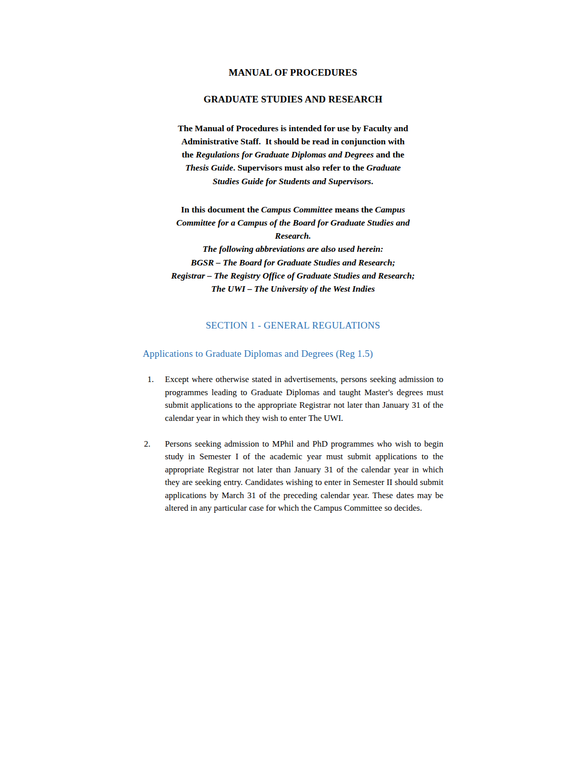MANUAL OF PROCEDURES
GRADUATE STUDIES AND RESEARCH
The Manual of Procedures is intended for use by Faculty and Administrative Staff. It should be read in conjunction with the Regulations for Graduate Diplomas and Degrees and the Thesis Guide. Supervisors must also refer to the Graduate Studies Guide for Students and Supervisors.
In this document the Campus Committee means the Campus Committee for a Campus of the Board for Graduate Studies and Research.
The following abbreviations are also used herein:
BGSR – The Board for Graduate Studies and Research;
Registrar – The Registry Office of Graduate Studies and Research;
The UWI – The University of the West Indies
SECTION 1 - GENERAL REGULATIONS
Applications to Graduate Diplomas and Degrees (Reg 1.5)
1. Except where otherwise stated in advertisements, persons seeking admission to programmes leading to Graduate Diplomas and taught Master's degrees must submit applications to the appropriate Registrar not later than January 31 of the calendar year in which they wish to enter The UWI.
2. Persons seeking admission to MPhil and PhD programmes who wish to begin study in Semester I of the academic year must submit applications to the appropriate Registrar not later than January 31 of the calendar year in which they are seeking entry. Candidates wishing to enter in Semester II should submit applications by March 31 of the preceding calendar year. These dates may be altered in any particular case for which the Campus Committee so decides.